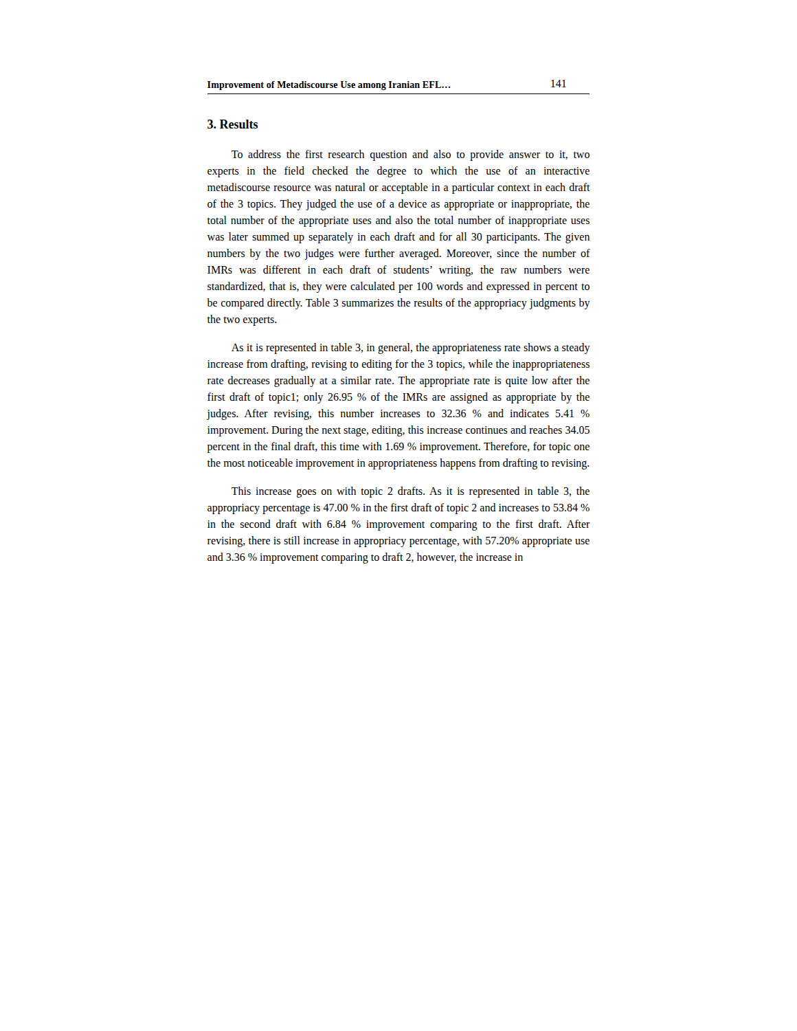Improvement of Metadiscourse Use among Iranian EFL… 141
3. Results
To address the first research question and also to provide answer to it, two experts in the field checked the degree to which the use of an interactive metadiscourse resource was natural or acceptable in a particular context in each draft of the 3 topics. They judged the use of a device as appropriate or inappropriate, the total number of the appropriate uses and also the total number of inappropriate uses was later summed up separately in each draft and for all 30 participants. The given numbers by the two judges were further averaged. Moreover, since the number of IMRs was different in each draft of students’ writing, the raw numbers were standardized, that is, they were calculated per 100 words and expressed in percent to be compared directly. Table 3 summarizes the results of the appropriacy judgments by the two experts.
As it is represented in table 3, in general, the appropriateness rate shows a steady increase from drafting, revising to editing for the 3 topics, while the inappropriateness rate decreases gradually at a similar rate. The appropriate rate is quite low after the first draft of topic1; only 26.95 % of the IMRs are assigned as appropriate by the judges. After revising, this number increases to 32.36 % and indicates 5.41 % improvement. During the next stage, editing, this increase continues and reaches 34.05 percent in the final draft, this time with 1.69 % improvement. Therefore, for topic one the most noticeable improvement in appropriateness happens from drafting to revising.
This increase goes on with topic 2 drafts. As it is represented in table 3, the appropriacy percentage is 47.00 % in the first draft of topic 2 and increases to 53.84 % in the second draft with 6.84 % improvement comparing to the first draft. After revising, there is still increase in appropriacy percentage, with 57.20% appropriate use and 3.36 % improvement comparing to draft 2, however, the increase in